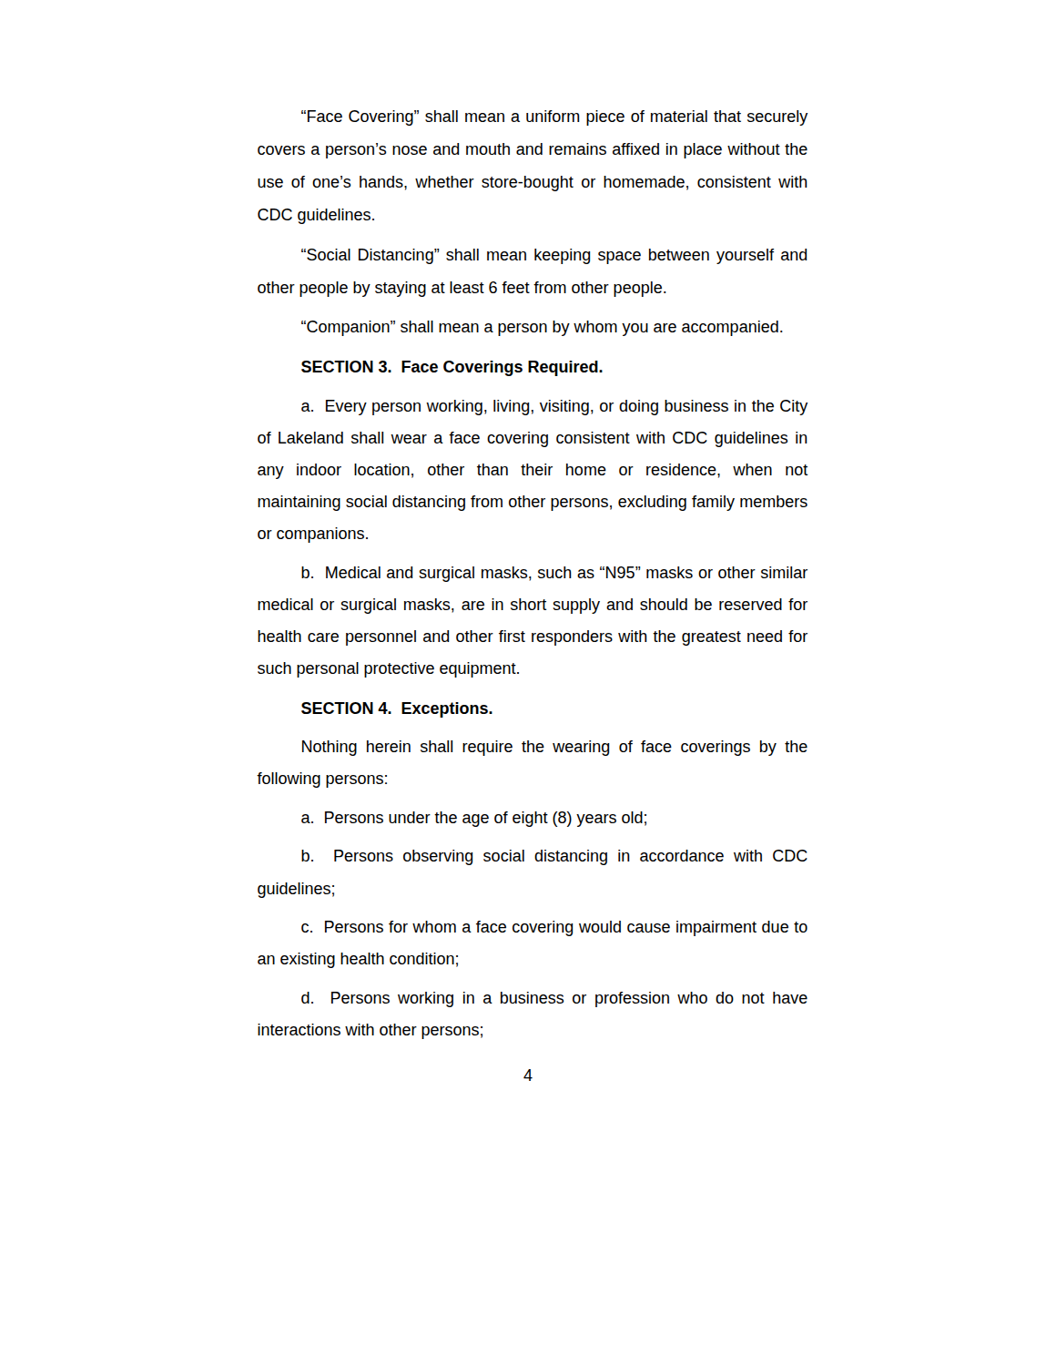“Face Covering” shall mean a uniform piece of material that securely covers a person’s nose and mouth and remains affixed in place without the use of one’s hands, whether store-bought or homemade, consistent with CDC guidelines.
“Social Distancing” shall mean keeping space between yourself and other people by staying at least 6 feet from other people.
“Companion” shall mean a person by whom you are accompanied.
SECTION 3. Face Coverings Required.
a. Every person working, living, visiting, or doing business in the City of Lakeland shall wear a face covering consistent with CDC guidelines in any indoor location, other than their home or residence, when not maintaining social distancing from other persons, excluding family members or companions.
b. Medical and surgical masks, such as “N95” masks or other similar medical or surgical masks, are in short supply and should be reserved for health care personnel and other first responders with the greatest need for such personal protective equipment.
SECTION 4. Exceptions.
Nothing herein shall require the wearing of face coverings by the following persons:
a. Persons under the age of eight (8) years old;
b. Persons observing social distancing in accordance with CDC guidelines;
c. Persons for whom a face covering would cause impairment due to an existing health condition;
d. Persons working in a business or profession who do not have interactions with other persons;
4